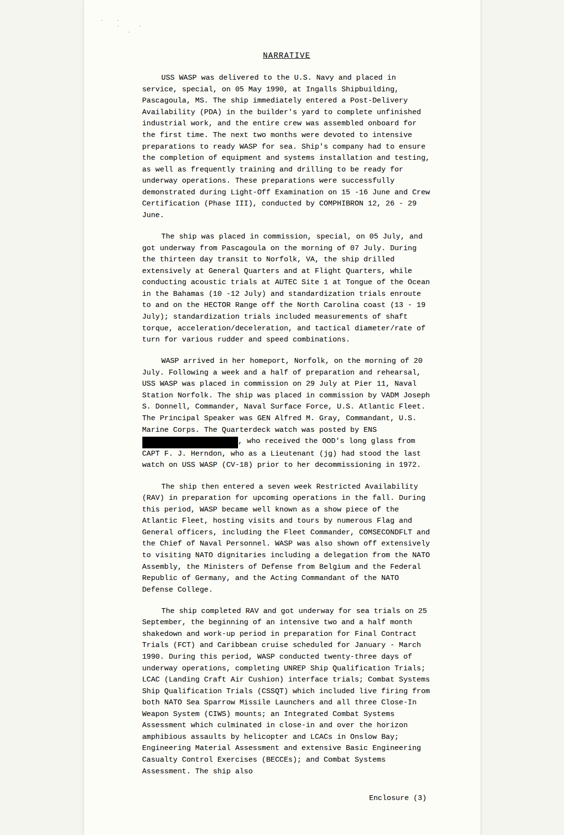. .
. .
.
NARRATIVE
USS WASP was delivered to the U.S. Navy and placed in service, special, on 05 May 1990, at Ingalls Shipbuilding, Pascagoula, MS. The ship immediately entered a Post-Delivery Availability (PDA) in the builder's yard to complete unfinished industrial work, and the entire crew was assembled onboard for the first time. The next two months were devoted to intensive preparations to ready WASP for sea. Ship's company had to ensure the completion of equipment and systems installation and testing, as well as frequently training and drilling to be ready for underway operations. These preparations were successfully demonstrated during Light-Off Examination on 15 -16 June and Crew Certification (Phase III), conducted by COMPHIBRON 12, 26 - 29 June.
The ship was placed in commission, special, on 05 July, and got underway from Pascagoula on the morning of 07 July. During the thirteen day transit to Norfolk, VA, the ship drilled extensively at General Quarters and at Flight Quarters, while conducting acoustic trials at AUTEC Site 1 at Tongue of the Ocean in the Bahamas (10 -12 July) and standardization trials enroute to and on the HECTOR Range off the North Carolina coast (13 - 19 July); standardization trials included measurements of shaft torque, acceleration/deceleration, and tactical diameter/rate of turn for various rudder and speed combinations.
WASP arrived in her homeport, Norfolk, on the morning of 20 July. Following a week and a half of preparation and rehearsal, USS WASP was placed in commission on 29 July at Pier 11, Naval Station Norfolk. The ship was placed in commission by VADM Joseph S. Donnell, Commander, Naval Surface Force, U.S. Atlantic Fleet. The Principal Speaker was GEN Alfred M. Gray, Commandant, U.S. Marine Corps. The Quarterdeck watch was posted by ENS , who received the OOD's long glass from CAPT F. J. Herndon, who as a Lieutenant (jg) had stood the last watch on USS WASP (CV-18) prior to her decommissioning in 1972.
The ship then entered a seven week Restricted Availability (RAV) in preparation for upcoming operations in the fall. During this period, WASP became well known as a show piece of the Atlantic Fleet, hosting visits and tours by numerous Flag and General officers, including the Fleet Commander, COMSECONDFLT and the Chief of Naval Personnel. WASP was also shown off extensively to visiting NATO dignitaries including a delegation from the NATO Assembly, the Ministers of Defense from Belgium and the Federal Republic of Germany, and the Acting Commandant of the NATO Defense College.
The ship completed RAV and got underway for sea trials on 25 September, the beginning of an intensive two and a half month shakedown and work-up period in preparation for Final Contract Trials (FCT) and Caribbean cruise scheduled for January - March 1990. During this period, WASP conducted twenty-three days of underway operations, completing UNREP Ship Qualification Trials; LCAC (Landing Craft Air Cushion) interface trials; Combat Systems Ship Qualification Trials (CSSQT) which included live firing from both NATO Sea Sparrow Missile Launchers and all three Close-In Weapon System (CIWS) mounts; an Integrated Combat Systems Assessment which culminated in close-in and over the horizon amphibious assaults by helicopter and LCACs in Onslow Bay; Engineering Material Assessment and extensive Basic Engineering Casualty Control Exercises (BECCEs); and Combat Systems Assessment. The ship also
Enclosure (3)